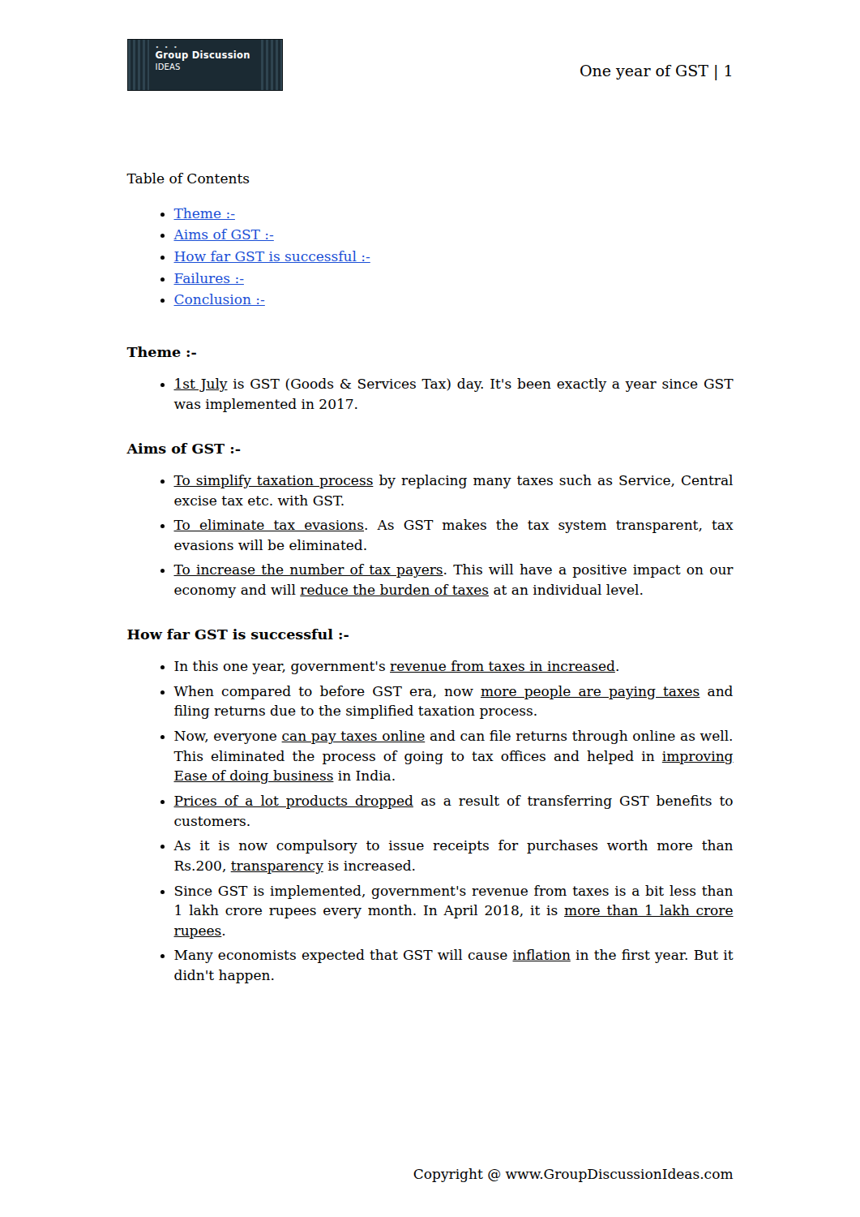• • •
Group Discussion
IDEAS
One year of GST | 1
Table of Contents
Theme :-
Aims of GST :-
How far GST is successful :-
Failures :-
Conclusion :-
Theme :-
1st July is GST (Goods & Services Tax) day. It's been exactly a year since GST was implemented in 2017.
Aims of GST :-
To simplify taxation process by replacing many taxes such as Service, Central excise tax etc. with GST.
To eliminate tax evasions. As GST makes the tax system transparent, tax evasions will be eliminated.
To increase the number of tax payers. This will have a positive impact on our economy and will reduce the burden of taxes at an individual level.
How far GST is successful :-
In this one year, government's revenue from taxes in increased.
When compared to before GST era, now more people are paying taxes and filing returns due to the simplified taxation process.
Now, everyone can pay taxes online and can file returns through online as well. This eliminated the process of going to tax offices and helped in improving Ease of doing business in India.
Prices of a lot products dropped as a result of transferring GST benefits to customers.
As it is now compulsory to issue receipts for purchases worth more than Rs.200, transparency is increased.
Since GST is implemented, government's revenue from taxes is a bit less than 1 lakh crore rupees every month. In April 2018, it is more than 1 lakh crore rupees.
Many economists expected that GST will cause inflation in the first year. But it didn't happen.
Copyright @ www.GroupDiscussionIdeas.com